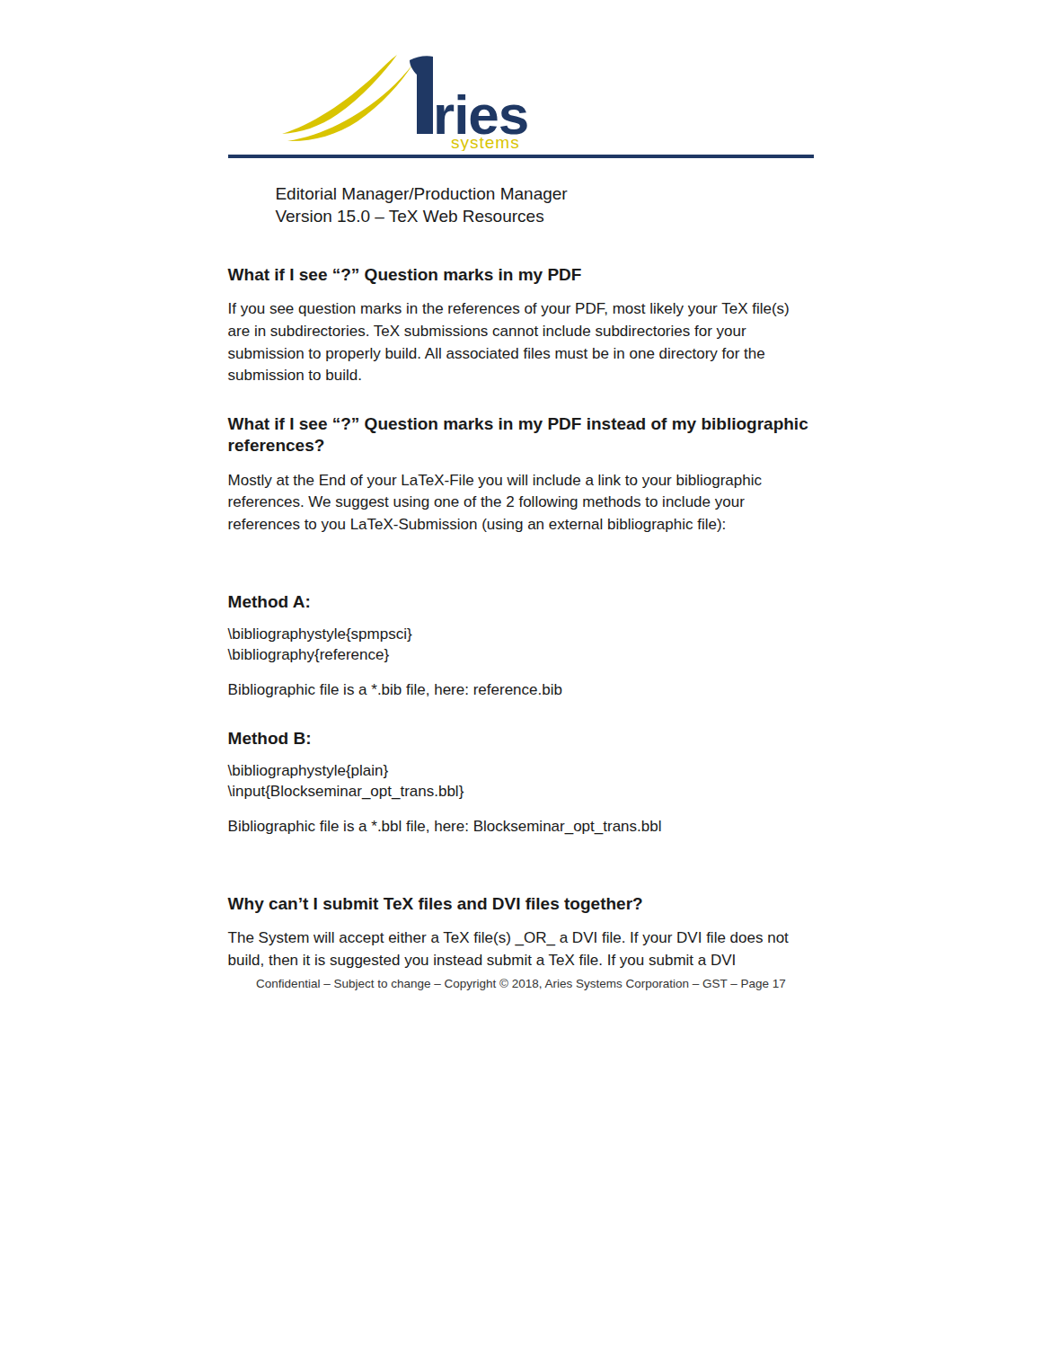ries systems
Editorial Manager/Production Manager
Version 15.0 – TeX Web Resources
What if I see “?” Question marks in my PDF
If you see question marks in the references of your PDF, most likely your TeX file(s) are in subdirectories. TeX submissions cannot include subdirectories for your submission to properly build. All associated files must be in one directory for the submission to build.
What if I see “?” Question marks in my PDF instead of my bibliographic references?
Mostly at the End of your LaTeX-File you will include a link to your bibliographic references. We suggest using one of the 2 following methods to include your references to you LaTeX-Submission (using an external bibliographic file):
Method A:
\bibliographystyle{spmpsci}
\bibliography{reference}
Bibliographic file is a *.bib file, here: reference.bib
Method B:
\bibliographystyle{plain}
\input{Blockseminar_opt_trans.bbl}
Bibliographic file is a *.bbl file, here: Blockseminar_opt_trans.bbl
Why can’t I submit TeX files and DVI files together?
The System will accept either a TeX file(s) _OR_ a DVI file. If your DVI file does not build, then it is suggested you instead submit a TeX file. If you submit a DVI
Confidential – Subject to change – Copyright © 2018, Aries Systems Corporation – GST – Page 17